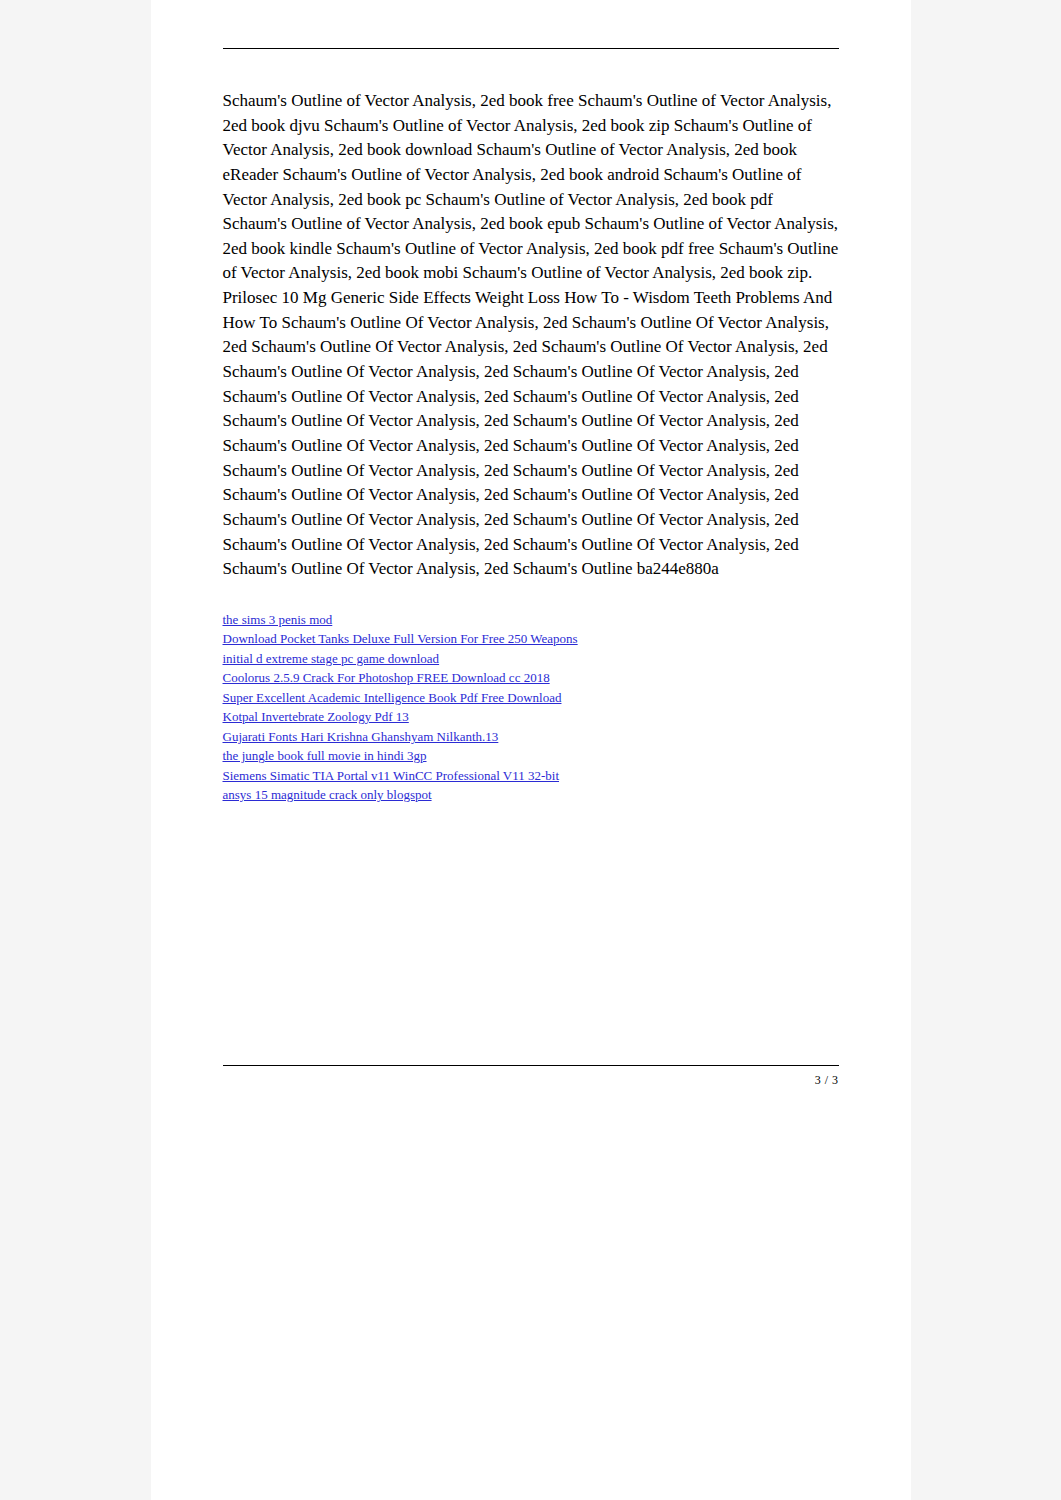Schaum's Outline of Vector Analysis, 2ed book free Schaum's Outline of Vector Analysis, 2ed book djvu Schaum's Outline of Vector Analysis, 2ed book zip Schaum's Outline of Vector Analysis, 2ed book download Schaum's Outline of Vector Analysis, 2ed book eReader Schaum's Outline of Vector Analysis, 2ed book android Schaum's Outline of Vector Analysis, 2ed book pc Schaum's Outline of Vector Analysis, 2ed book pdf Schaum's Outline of Vector Analysis, 2ed book epub Schaum's Outline of Vector Analysis, 2ed book kindle Schaum's Outline of Vector Analysis, 2ed book pdf free Schaum's Outline of Vector Analysis, 2ed book mobi Schaum's Outline of Vector Analysis, 2ed book zip. Prilosec 10 Mg Generic Side Effects Weight Loss How To - Wisdom Teeth Problems And How To Schaum's Outline Of Vector Analysis, 2ed Schaum's Outline Of Vector Analysis, 2ed Schaum's Outline Of Vector Analysis, 2ed Schaum's Outline Of Vector Analysis, 2ed Schaum's Outline Of Vector Analysis, 2ed Schaum's Outline Of Vector Analysis, 2ed Schaum's Outline Of Vector Analysis, 2ed Schaum's Outline Of Vector Analysis, 2ed Schaum's Outline Of Vector Analysis, 2ed Schaum's Outline Of Vector Analysis, 2ed Schaum's Outline Of Vector Analysis, 2ed Schaum's Outline Of Vector Analysis, 2ed Schaum's Outline Of Vector Analysis, 2ed Schaum's Outline Of Vector Analysis, 2ed Schaum's Outline Of Vector Analysis, 2ed Schaum's Outline Of Vector Analysis, 2ed Schaum's Outline Of Vector Analysis, 2ed Schaum's Outline Of Vector Analysis, 2ed Schaum's Outline Of Vector Analysis, 2ed Schaum's Outline Of Vector Analysis, 2ed Schaum's Outline Of Vector Analysis, 2ed Schaum's Outline ba244e880a
the sims 3 penis mod
Download Pocket Tanks Deluxe Full Version For Free 250 Weapons
initial d extreme stage pc game download
Coolorus 2.5.9 Crack For Photoshop FREE Download cc 2018
Super Excellent Academic Intelligence Book Pdf Free Download
Kotpal Invertebrate Zoology Pdf 13
Gujarati Fonts Hari Krishna Ghanshyam Nilkanth.13
the jungle book full movie in hindi 3gp
Siemens Simatic TIA Portal v11 WinCC Professional V11 32-bit
ansys 15 magnitude crack only blogspot
3 / 3